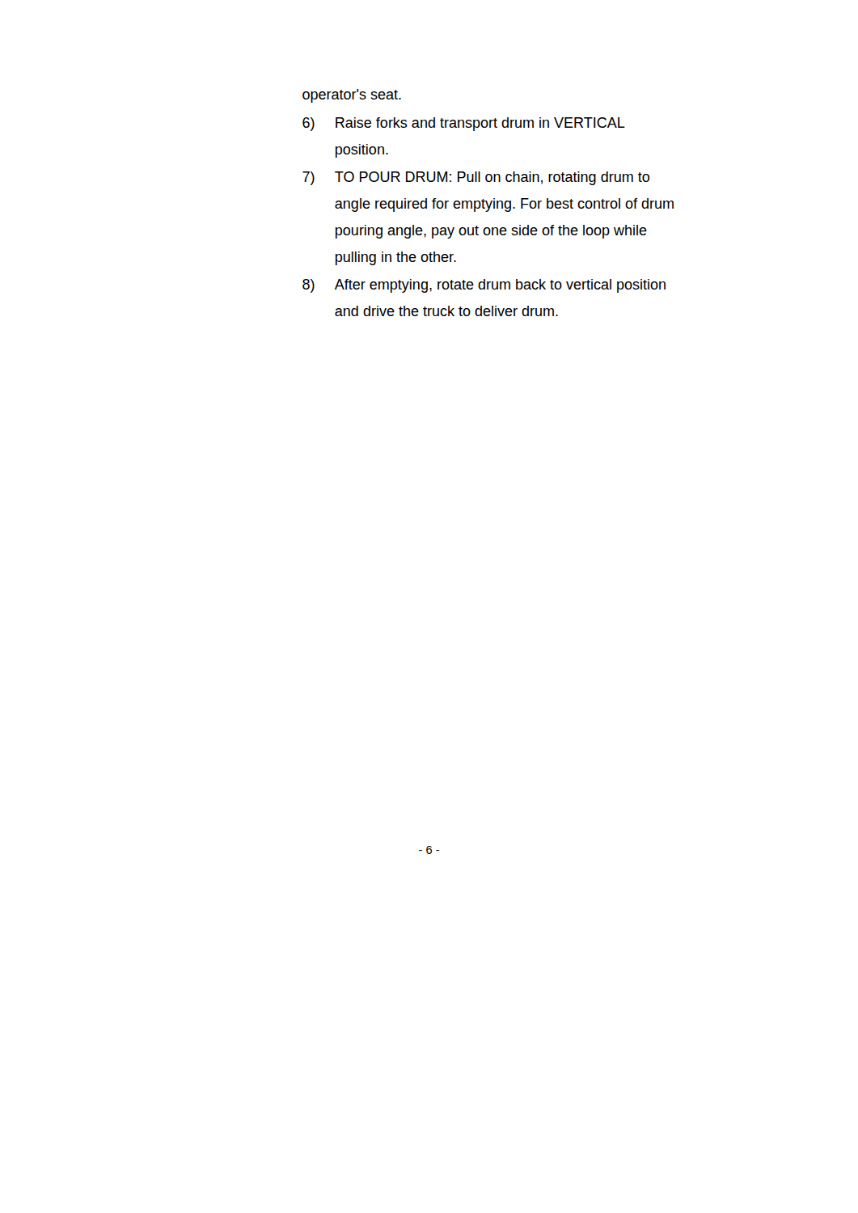operator's seat.
6) Raise forks and transport drum in VERTICAL position.
7) TO POUR DRUM: Pull on chain, rotating drum to angle required for emptying. For best control of drum pouring angle, pay out one side of the loop while pulling in the other.
8) After emptying, rotate drum back to vertical position and drive the truck to deliver drum.
- 6 -